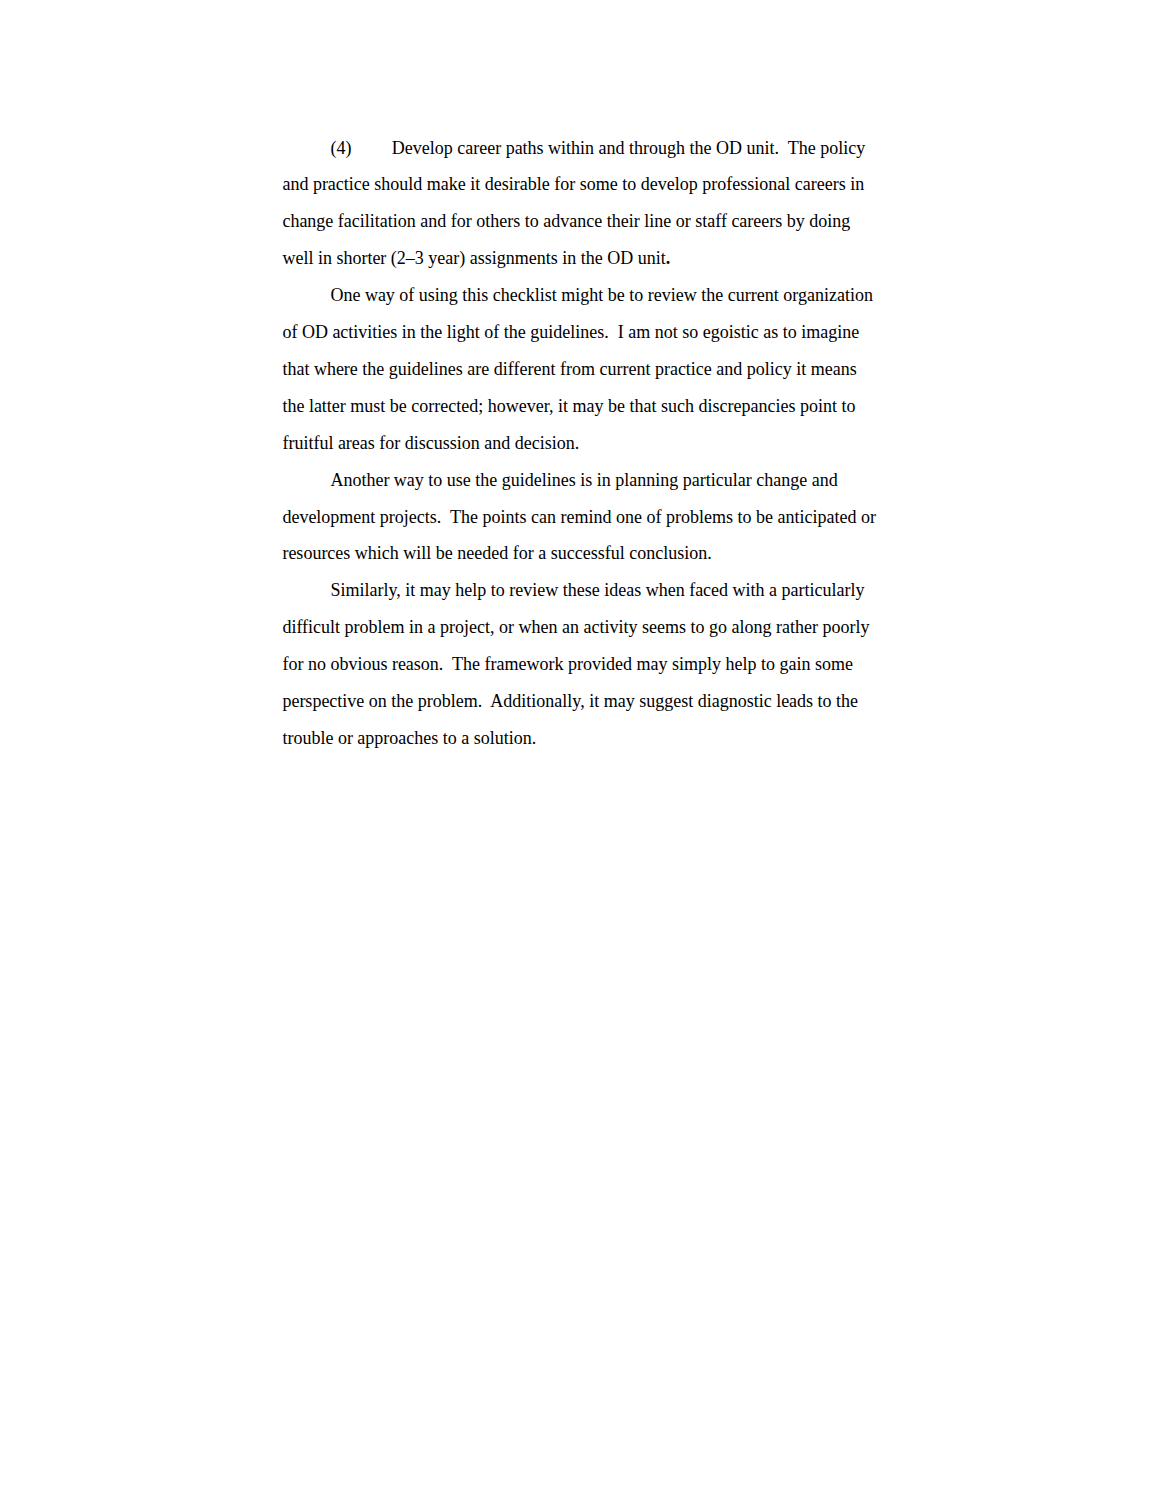(4) Develop career paths within and through the OD unit. The policy and practice should make it desirable for some to develop professional careers in change facilitation and for others to advance their line or staff careers by doing well in shorter (2–3 year) assignments in the OD unit.
One way of using this checklist might be to review the current organization of OD activities in the light of the guidelines. I am not so egoistic as to imagine that where the guidelines are different from current practice and policy it means the latter must be corrected; however, it may be that such discrepancies point to fruitful areas for discussion and decision.
Another way to use the guidelines is in planning particular change and development projects. The points can remind one of problems to be anticipated or resources which will be needed for a successful conclusion.
Similarly, it may help to review these ideas when faced with a particularly difficult problem in a project, or when an activity seems to go along rather poorly for no obvious reason. The framework provided may simply help to gain some perspective on the problem. Additionally, it may suggest diagnostic leads to the trouble or approaches to a solution.